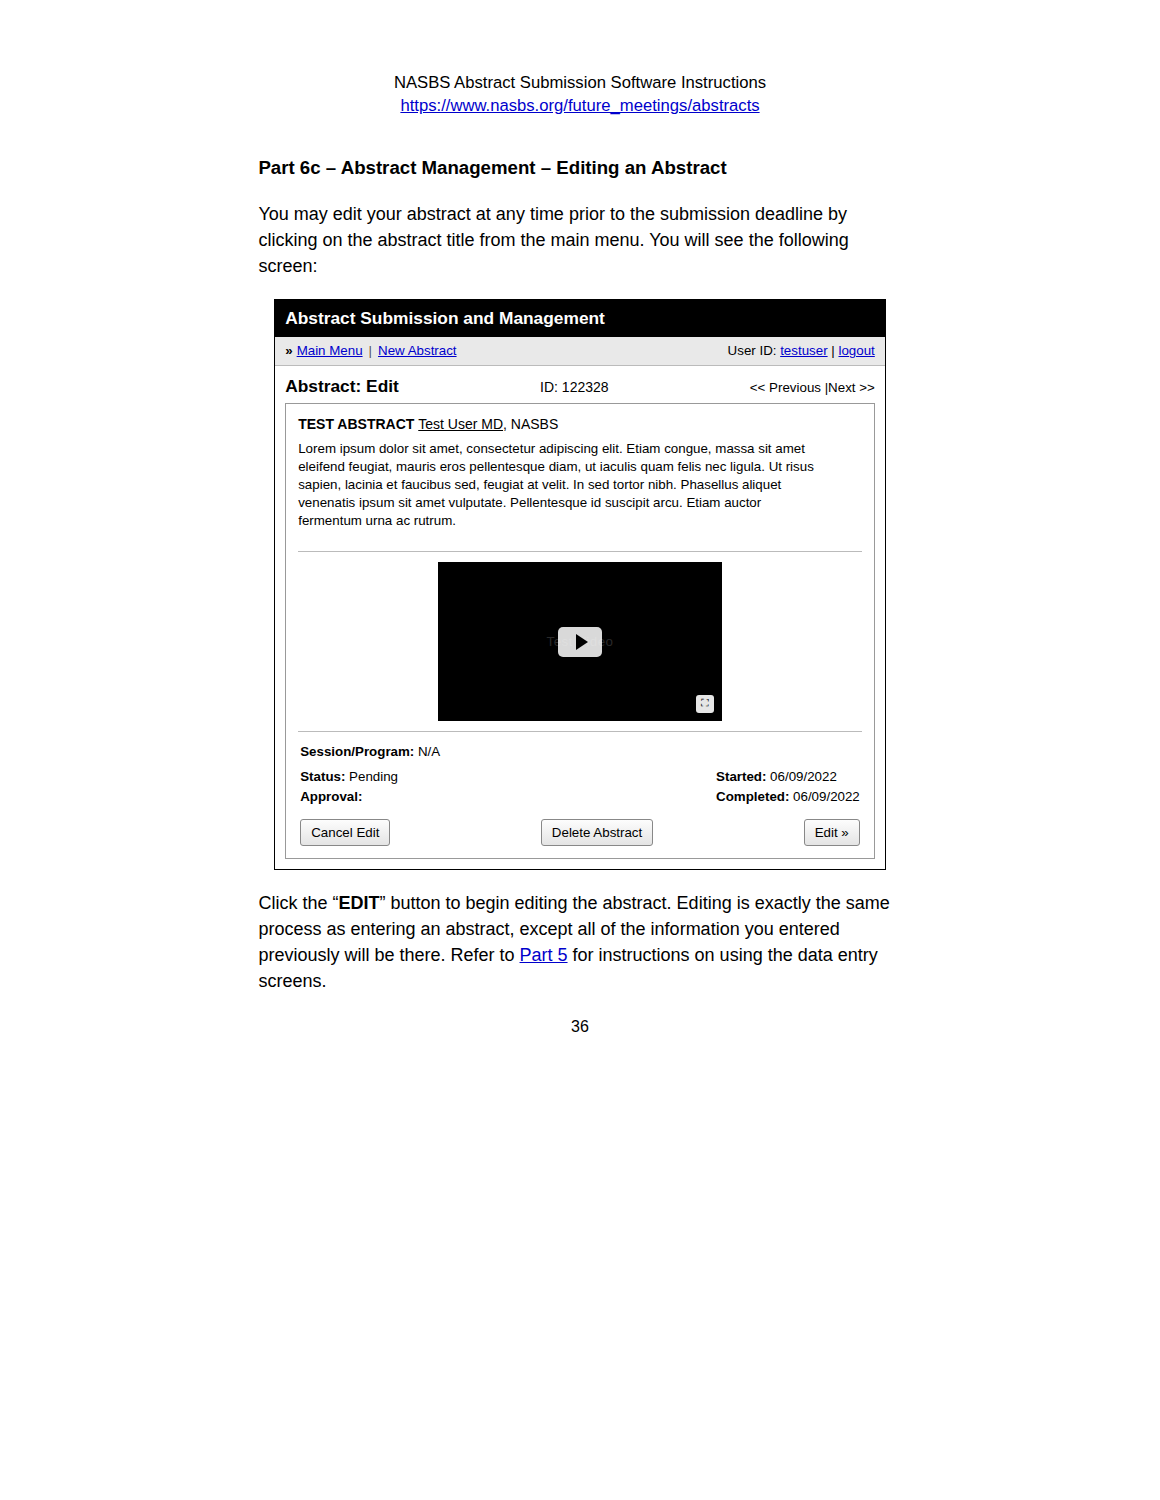NASBS Abstract Submission Software Instructions
https://www.nasbs.org/future_meetings/abstracts
Part 6c – Abstract Management – Editing an Abstract
You may edit your abstract at any time prior to the submission deadline by clicking on the abstract title from the main menu. You will see the following screen:
Abstract Submission and Management
»Main Menu|New Abstract
User ID: testuser | logout
Abstract: Edit
ID: 122328
<< Previous |Next >>
TEST ABSTRACT Test User MD, NASBS
Lorem ipsum dolor sit amet, consectetur adipiscing elit. Etiam congue, massa sit amet eleifend feugiat, mauris eros pellentesque diam, ut iaculis quam felis nec ligula. Ut risus sapien, lacinia et faucibus sed, feugiat at velit. In sed tortor nibh. Phasellus aliquet venenatis ipsum sit amet vulputate. Pellentesque id suscipit arcu. Etiam auctor fermentum urna ac rutrum.
Test Video
⛶
Session/Program: N/A
Status: Pending
Approval:
Started: 06/09/2022
Completed: 06/09/2022
Cancel Edit Delete Abstract Edit »
Click the “EDIT” button to begin editing the abstract. Editing is exactly the same process as entering an abstract, except all of the information you entered previously will be there. Refer to Part 5 for instructions on using the data entry screens.
36